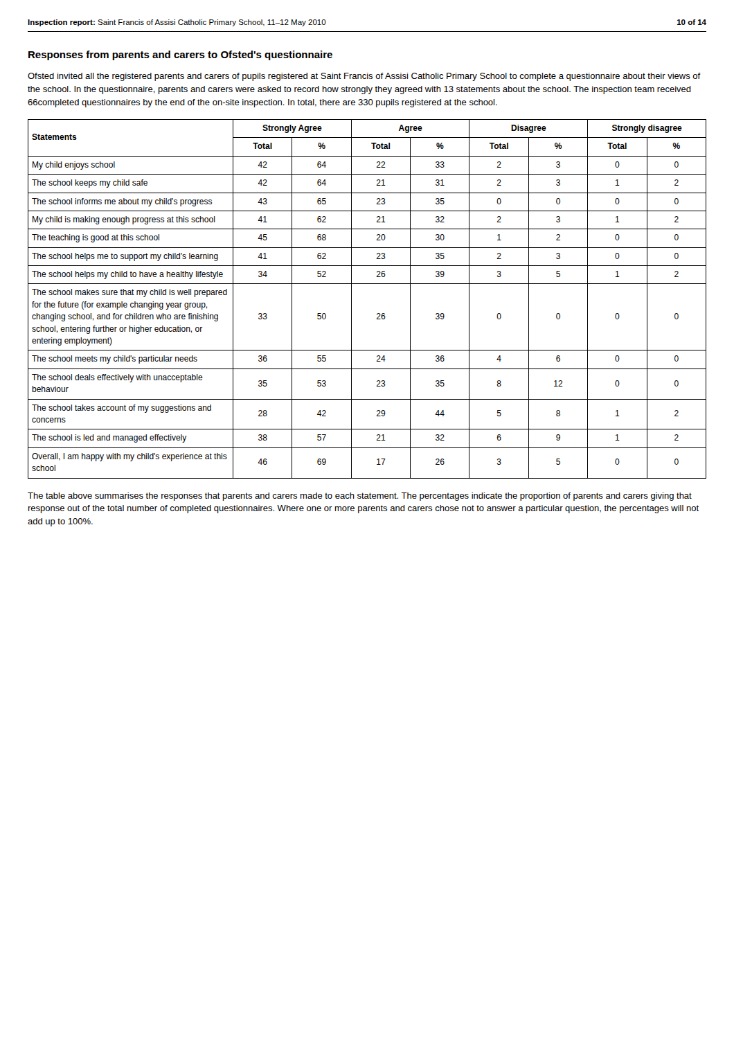Inspection report: Saint Francis of Assisi Catholic Primary School, 11–12 May 2010
10 of 14
Responses from parents and carers to Ofsted's questionnaire
Ofsted invited all the registered parents and carers of pupils registered at Saint Francis of Assisi Catholic Primary School to complete a questionnaire about their views of the school. In the questionnaire, parents and carers were asked to record how strongly they agreed with 13 statements about the school. The inspection team received 66completed questionnaires by the end of the on-site inspection. In total, there are 330 pupils registered at the school.
| Statements | Strongly Agree | Agree | Disagree | Strongly disagree |
| --- | --- | --- | --- | --- |
| Total | % | Total | % | Total | % | Total | % |
| My child enjoys school | 42 | 64 | 22 | 33 | 2 | 3 | 0 | 0 |
| The school keeps my child safe | 42 | 64 | 21 | 31 | 2 | 3 | 1 | 2 |
| The school informs me about my child's progress | 43 | 65 | 23 | 35 | 0 | 0 | 0 | 0 |
| My child is making enough progress at this school | 41 | 62 | 21 | 32 | 2 | 3 | 1 | 2 |
| The teaching is good at this school | 45 | 68 | 20 | 30 | 1 | 2 | 0 | 0 |
| The school helps me to support my child's learning | 41 | 62 | 23 | 35 | 2 | 3 | 0 | 0 |
| The school helps my child to have a healthy lifestyle | 34 | 52 | 26 | 39 | 3 | 5 | 1 | 2 |
| The school makes sure that my child is well prepared for the future (for example changing year group, changing school, and for children who are finishing school, entering further or higher education, or entering employment) | 33 | 50 | 26 | 39 | 0 | 0 | 0 | 0 |
| The school meets my child's particular needs | 36 | 55 | 24 | 36 | 4 | 6 | 0 | 0 |
| The school deals effectively with unacceptable behaviour | 35 | 53 | 23 | 35 | 8 | 12 | 0 | 0 |
| The school takes account of my suggestions and concerns | 28 | 42 | 29 | 44 | 5 | 8 | 1 | 2 |
| The school is led and managed effectively | 38 | 57 | 21 | 32 | 6 | 9 | 1 | 2 |
| Overall, I am happy with my child's experience at this school | 46 | 69 | 17 | 26 | 3 | 5 | 0 | 0 |
The table above summarises the responses that parents and carers made to each statement. The percentages indicate the proportion of parents and carers giving that response out of the total number of completed questionnaires. Where one or more parents and carers chose not to answer a particular question, the percentages will not add up to 100%.